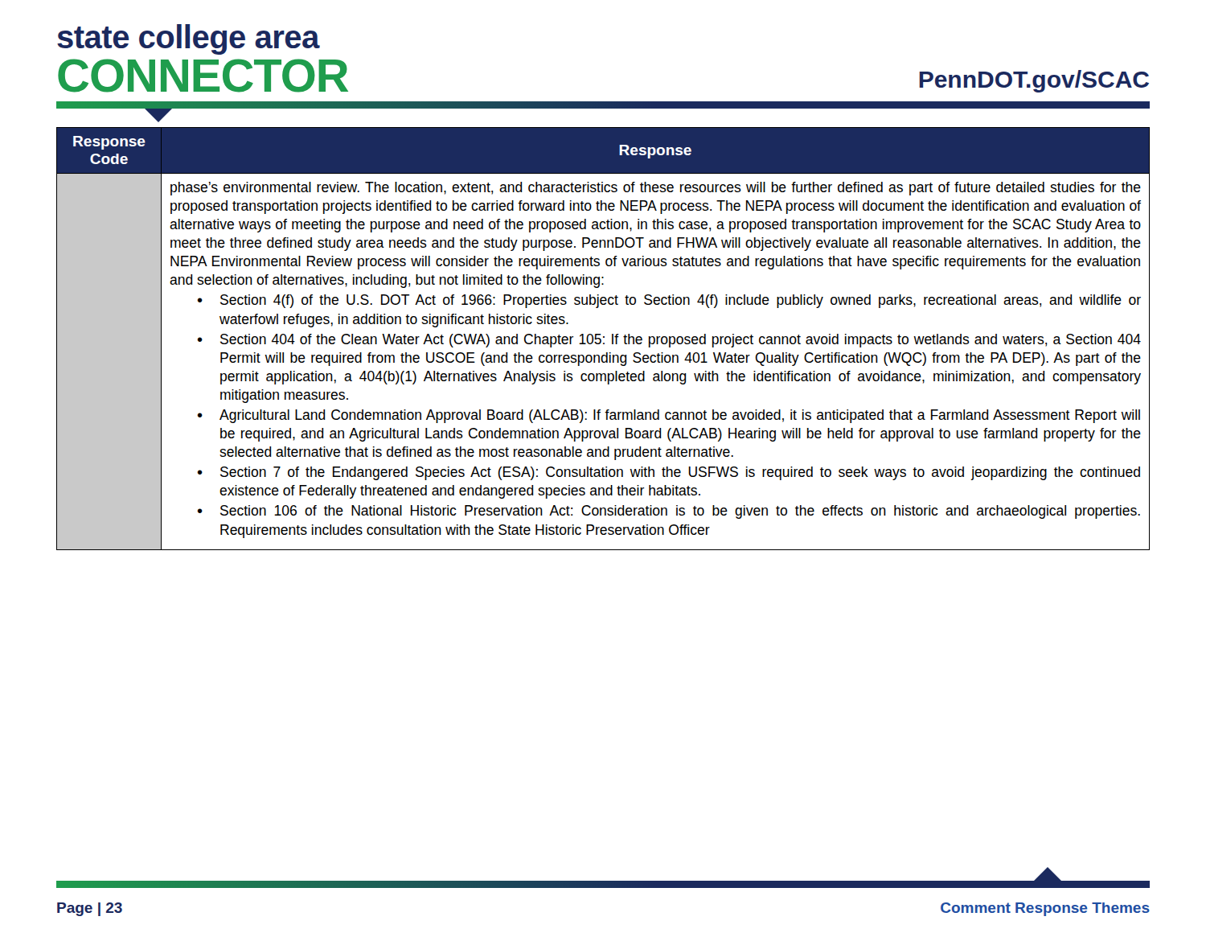state college area CONNECTOR
PennDOT.gov/SCAC
| Response Code | Response |
| --- | --- |
| | phase’s environmental review. The location, extent, and characteristics of these resources will be further defined as part of future detailed studies for the proposed transportation projects identified to be carried forward into the NEPA process. The NEPA process will document the identification and evaluation of alternative ways of meeting the purpose and need of the proposed action, in this case, a proposed transportation improvement for the SCAC Study Area to meet the three defined study area needs and the study purpose. PennDOT and FHWA will objectively evaluate all reasonable alternatives. In addition, the NEPA Environmental Review process will consider the requirements of various statutes and regulations that have specific requirements for the evaluation and selection of alternatives, including, but not limited to the following: Section 4(f) of the U.S. DOT Act of 1966: Properties subject to Section 4(f) include publicly owned parks, recreational areas, and wildlife or waterfowl refuges, in addition to significant historic sites. Section 404 of the Clean Water Act (CWA) and Chapter 105: If the proposed project cannot avoid impacts to wetlands and waters, a Section 404 Permit will be required from the USCOE (and the corresponding Section 401 Water Quality Certification (WQC) from the PA DEP). As part of the permit application, a 404(b)(1) Alternatives Analysis is completed along with the identification of avoidance, minimization, and compensatory mitigation measures. Agricultural Land Condemnation Approval Board (ALCAB): If farmland cannot be avoided, it is anticipated that a Farmland Assessment Report will be required, and an Agricultural Lands Condemnation Approval Board (ALCAB) Hearing will be held for approval to use farmland property for the selected alternative that is defined as the most reasonable and prudent alternative. Section 7 of the Endangered Species Act (ESA): Consultation with the USFWS is required to seek ways to avoid jeopardizing the continued existence of Federally threatened and endangered species and their habitats. Section 106 of the National Historic Preservation Act: Consideration is to be given to the effects on historic and archaeological properties. Requirements includes consultation with the State Historic Preservation Officer |
Page | 23
Comment Response Themes